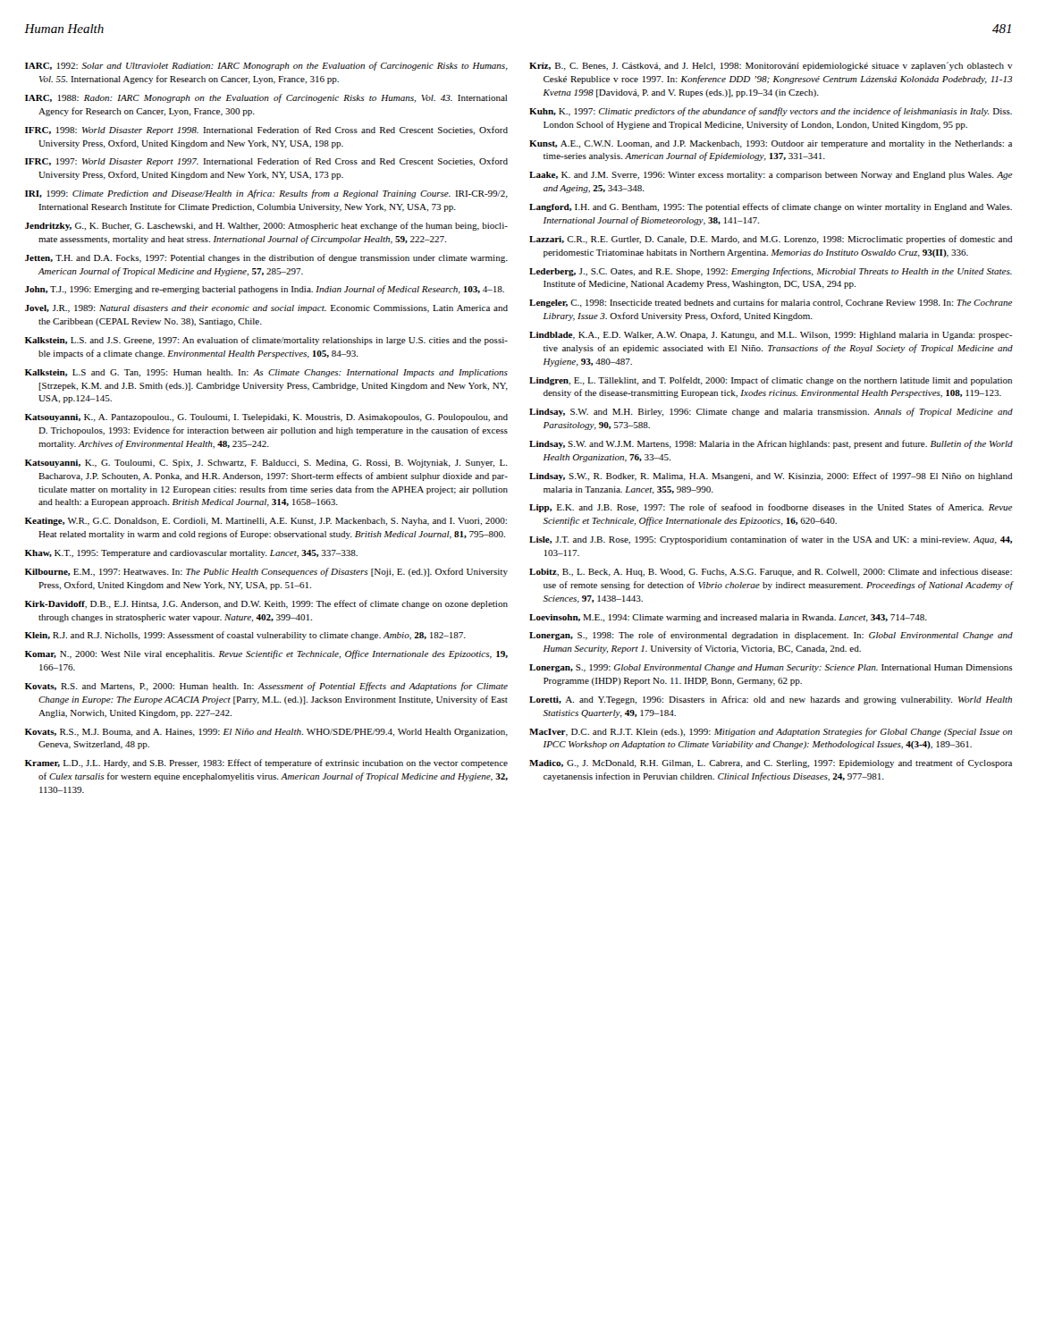Human Health 481
IARC, 1992: Solar and Ultraviolet Radiation: IARC Monograph on the Evaluation of Carcinogenic Risks to Humans, Vol. 55. International Agency for Research on Cancer, Lyon, France, 316 pp.
IARC, 1988: Radon: IARC Monograph on the Evaluation of Carcinogenic Risks to Humans, Vol. 43. International Agency for Research on Cancer, Lyon, France, 300 pp.
IFRC, 1998: World Disaster Report 1998. International Federation of Red Cross and Red Crescent Societies, Oxford University Press, Oxford, United Kingdom and New York, NY, USA, 198 pp.
IFRC, 1997: World Disaster Report 1997. International Federation of Red Cross and Red Crescent Societies, Oxford University Press, Oxford, United Kingdom and New York, NY, USA, 173 pp.
IRI, 1999: Climate Prediction and Disease/Health in Africa: Results from a Regional Training Course. IRI-CR-99/2, International Research Institute for Climate Prediction, Columbia University, New York, NY, USA, 73 pp.
Jendritzky, G., K. Bucher, G. Laschewski, and H. Walther, 2000: Atmospheric heat exchange of the human being, bioclimate assessments, mortality and heat stress. International Journal of Circumpolar Health, 59, 222–227.
Jetten, T.H. and D.A. Focks, 1997: Potential changes in the distribution of dengue transmission under climate warming. American Journal of Tropical Medicine and Hygiene, 57, 285–297.
John, T.J., 1996: Emerging and re-emerging bacterial pathogens in India. Indian Journal of Medical Research, 103, 4–18.
Jovel, J.R., 1989: Natural disasters and their economic and social impact. Economic Commissions, Latin America and the Caribbean (CEPAL Review No. 38), Santiago, Chile.
Kalkstein, L.S. and J.S. Greene, 1997: An evaluation of climate/mortality relationships in large U.S. cities and the possible impacts of a climate change. Environmental Health Perspectives, 105, 84–93.
Kalkstein, L.S and G. Tan, 1995: Human health. In: As Climate Changes: International Impacts and Implications [Strzepek, K.M. and J.B. Smith (eds.)]. Cambridge University Press, Cambridge, United Kingdom and New York, NY, USA, pp.124–145.
Katsouyanni, K., A. Pantazopoulou., G. Touloumi, I. Tselepidaki, K. Moustris, D. Asimakopoulos, G. Poulopoulou, and D. Trichopoulos, 1993: Evidence for interaction between air pollution and high temperature in the causation of excess mortality. Archives of Environmental Health, 48, 235–242.
Katsouyanni, K., G. Touloumi, C. Spix, J. Schwartz, F. Balducci, S. Medina, G. Rossi, B. Wojtyniak, J. Sunyer, L. Bacharova, J.P. Schouten, A. Ponka, and H.R. Anderson, 1997: Short-term effects of ambient sulphur dioxide and particulate matter on mortality in 12 European cities: results from time series data from the APHEA project; air pollution and health: a European approach. British Medical Journal, 314, 1658–1663.
Keatinge, W.R., G.C. Donaldson, E. Cordioli, M. Martinelli, A.E. Kunst, J.P. Mackenbach, S. Nayha, and I. Vuori, 2000: Heat related mortality in warm and cold regions of Europe: observational study. British Medical Journal, 81, 795–800.
Khaw, K.T., 1995: Temperature and cardiovascular mortality. Lancet, 345, 337–338.
Kilbourne, E.M., 1997: Heatwaves. In: The Public Health Consequences of Disasters [Noji, E. (ed.)]. Oxford University Press, Oxford, United Kingdom and New York, NY, USA, pp. 51–61.
Kirk-Davidoff, D.B., E.J. Hintsa, J.G. Anderson, and D.W. Keith, 1999: The effect of climate change on ozone depletion through changes in stratospheric water vapour. Nature, 402, 399–401.
Klein, R.J. and R.J. Nicholls, 1999: Assessment of coastal vulnerability to climate change. Ambio, 28, 182–187.
Komar, N., 2000: West Nile viral encephalitis. Revue Scientific et Technicale, Office Internationale des Epizootics, 19, 166–176.
Kovats, R.S. and Martens, P., 2000: Human health. In: Assessment of Potential Effects and Adaptations for Climate Change in Europe: The Europe ACACIA Project [Parry, M.L. (ed.)]. Jackson Environment Institute, University of East Anglia, Norwich, United Kingdom, pp. 227–242.
Kovats, R.S., M.J. Bouma, and A. Haines, 1999: El Niño and Health. WHO/SDE/PHE/99.4, World Health Organization, Geneva, Switzerland, 48 pp.
Kramer, L.D., J.L. Hardy, and S.B. Presser, 1983: Effect of temperature of extrinsic incubation on the vector competence of Culex tarsalis for western equine encephalomyelitis virus. American Journal of Tropical Medicine and Hygiene, 32, 1130–1139.
Kríz, B., C. Benes, J. Cástková, and J. Helcl, 1998: Monitorování epidemiologické situace v zaplaven´ych oblastech v Ceské Republice v roce 1997. In: Konference DDD ’98; Kongresové Centrum Lázenská Kolonáda Podebrady, 11-13 Kvetna 1998 [Davidová, P. and V. Rupes (eds.)], pp.19–34 (in Czech).
Kuhn, K., 1997: Climatic predictors of the abundance of sandfly vectors and the incidence of leishmaniasis in Italy. Diss. London School of Hygiene and Tropical Medicine, University of London, London, United Kingdom, 95 pp.
Kunst, A.E., C.W.N. Looman, and J.P. Mackenbach, 1993: Outdoor air temperature and mortality in the Netherlands: a time-series analysis. American Journal of Epidemiology, 137, 331–341.
Laake, K. and J.M. Sverre, 1996: Winter excess mortality: a comparison between Norway and England plus Wales. Age and Ageing, 25, 343–348.
Langford, I.H. and G. Bentham, 1995: The potential effects of climate change on winter mortality in England and Wales. International Journal of Biometeorology, 38, 141–147.
Lazzari, C.R., R.E. Gurtler, D. Canale, D.E. Mardo, and M.G. Lorenzo, 1998: Microclimatic properties of domestic and peridomestic Triatominae habitats in Northern Argentina. Memorias do Instituto Oswaldo Cruz, 93(II), 336.
Lederberg, J., S.C. Oates, and R.E. Shope, 1992: Emerging Infections, Microbial Threats to Health in the United States. Institute of Medicine, National Academy Press, Washington, DC, USA, 294 pp.
Lengeler, C., 1998: Insecticide treated bednets and curtains for malaria control, Cochrane Review 1998. In: The Cochrane Library, Issue 3. Oxford University Press, Oxford, United Kingdom.
Lindblade, K.A., E.D. Walker, A.W. Onapa, J. Katungu, and M.L. Wilson, 1999: Highland malaria in Uganda: prospective analysis of an epidemic associated with El Niño. Transactions of the Royal Society of Tropical Medicine and Hygiene, 93, 480–487.
Lindgren, E., L. Tälleklint, and T. Polfeldt, 2000: Impact of climatic change on the northern latitude limit and population density of the disease-transmitting European tick, Ixodes ricinus. Environmental Health Perspectives, 108, 119–123.
Lindsay, S.W. and M.H. Birley, 1996: Climate change and malaria transmission. Annals of Tropical Medicine and Parasitology, 90, 573–588.
Lindsay, S.W. and W.J.M. Martens, 1998: Malaria in the African highlands: past, present and future. Bulletin of the World Health Organization, 76, 33–45.
Lindsay, S.W., R. Bodker, R. Malima, H.A. Msangeni, and W. Kisinzia, 2000: Effect of 1997–98 El Niño on highland malaria in Tanzania. Lancet, 355, 989–990.
Lipp, E.K. and J.B. Rose, 1997: The role of seafood in foodborne diseases in the United States of America. Revue Scientific et Technicale, Office Internationale des Epizootics, 16, 620–640.
Lisle, J.T. and J.B. Rose, 1995: Cryptosporidium contamination of water in the USA and UK: a mini-review. Aqua, 44, 103–117.
Lobitz, B., L. Beck, A. Huq, B. Wood, G. Fuchs, A.S.G. Faruque, and R. Colwell, 2000: Climate and infectious disease: use of remote sensing for detection of Vibrio cholerae by indirect measurement. Proceedings of National Academy of Sciences, 97, 1438–1443.
Loevinsohn, M.E., 1994: Climate warming and increased malaria in Rwanda. Lancet, 343, 714–748.
Lonergan, S., 1998: The role of environmental degradation in displacement. In: Global Environmental Change and Human Security, Report 1. University of Victoria, Victoria, BC, Canada, 2nd. ed.
Lonergan, S., 1999: Global Environmental Change and Human Security: Science Plan. International Human Dimensions Programme (IHDP) Report No. 11. IHDP, Bonn, Germany, 62 pp.
Loretti, A. and Y.Tegegn, 1996: Disasters in Africa: old and new hazards and growing vulnerability. World Health Statistics Quarterly, 49, 179–184.
MacIver, D.C. and R.J.T. Klein (eds.), 1999: Mitigation and Adaptation Strategies for Global Change (Special Issue on IPCC Workshop on Adaptation to Climate Variability and Change): Methodological Issues, 4(3-4), 189–361.
Madico, G., J. McDonald, R.H. Gilman, L. Cabrera, and C. Sterling, 1997: Epidemiology and treatment of Cyclospora cayetanensis infection in Peruvian children. Clinical Infectious Diseases, 24, 977–981.